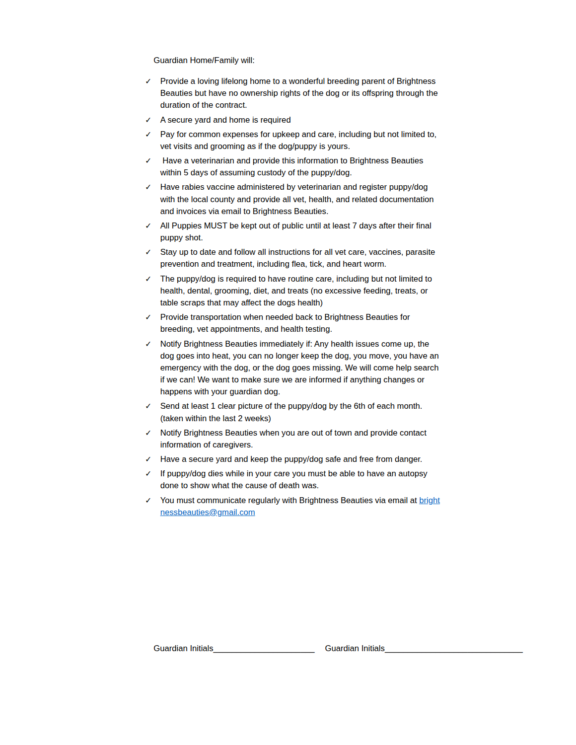Guardian Home/Family will:
Provide a loving lifelong home to a wonderful breeding parent of Brightness Beauties but have no ownership rights of the dog or its offspring through the duration of the contract.
A secure yard and home is required
Pay for common expenses for upkeep and care, including but not limited to, vet visits and grooming as if the dog/puppy is yours.
Have a veterinarian and provide this information to Brightness Beauties within 5 days of assuming custody of the puppy/dog.
Have rabies vaccine administered by veterinarian and register puppy/dog with the local county and provide all vet, health, and related documentation and invoices via email to Brightness Beauties.
All Puppies MUST be kept out of public until at least 7 days after their final puppy shot.
Stay up to date and follow all instructions for all vet care, vaccines, parasite prevention and treatment, including flea, tick, and heart worm.
The puppy/dog is required to have routine care, including but not limited to health, dental, grooming, diet, and treats (no excessive feeding, treats, or table scraps that may affect the dogs health)
Provide transportation when needed back to Brightness Beauties for breeding, vet appointments, and health testing.
Notify Brightness Beauties immediately if: Any health issues come up, the dog goes into heat, you can no longer keep the dog, you move, you have an emergency with the dog, or the dog goes missing. We will come help search if we can! We want to make sure we are informed if anything changes or happens with your guardian dog.
Send at least 1 clear picture of the puppy/dog by the 6th of each month. (taken within the last 2 weeks)
Notify Brightness Beauties when you are out of town and provide contact information of caregivers.
Have a secure yard and keep the puppy/dog safe and free from danger.
If puppy/dog dies while in your care you must be able to have an autopsy done to show what the cause of death was.
You must communicate regularly with Brightness Beauties via email at brightnessbeauties@gmail.com
Guardian Initials______________________ Guardian Initials______________________________